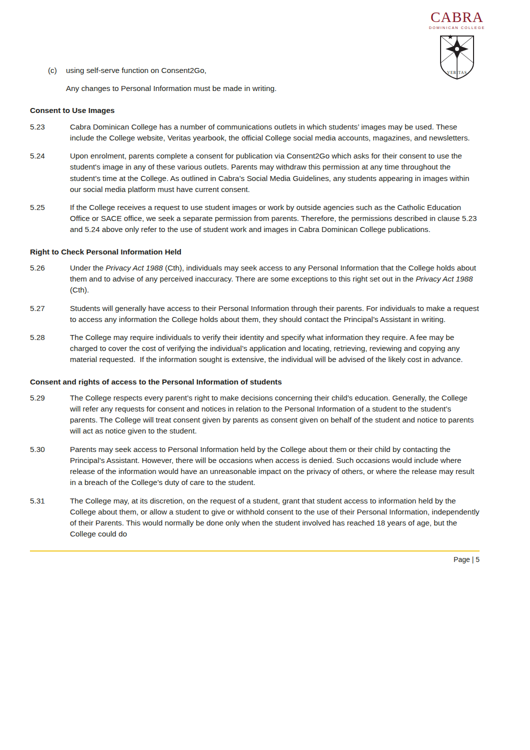CABRA
Dominican College
VERITAS
(c)
using self-serve function on Consent2Go,
Any changes to Personal Information must be made in writing.
Consent to Use Images
5.23
Cabra Dominican College has a number of communications outlets in which students’ images may be used. These include the College website, Veritas yearbook, the official College social media accounts, magazines, and newsletters.
5.24
Upon enrolment, parents complete a consent for publication via Consent2Go which asks for their consent to use the student's image in any of these various outlets. Parents may withdraw this permission at any time throughout the student’s time at the College. As outlined in Cabra’s Social Media Guidelines, any students appearing in images within our social media platform must have current consent.
5.25
If the College receives a request to use student images or work by outside agencies such as the Catholic Education Office or SACE office, we seek a separate permission from parents. Therefore, the permissions described in clause 5.23 and 5.24 above only refer to the use of student work and images in Cabra Dominican College publications.
Right to Check Personal Information Held
5.26
Under the Privacy Act 1988 (Cth), individuals may seek access to any Personal Information that the College holds about them and to advise of any perceived inaccuracy. There are some exceptions to this right set out in the Privacy Act 1988 (Cth).
5.27
Students will generally have access to their Personal Information through their parents. For individuals to make a request to access any information the College holds about them, they should contact the Principal’s Assistant in writing.
5.28
The College may require individuals to verify their identity and specify what information they require. A fee may be charged to cover the cost of verifying the individual’s application and locating, retrieving, reviewing and copying any material requested. If the information sought is extensive, the individual will be advised of the likely cost in advance.
Consent and rights of access to the Personal Information of students
5.29
The College respects every parent’s right to make decisions concerning their child’s education. Generally, the College will refer any requests for consent and notices in relation to the Personal Information of a student to the student’s parents. The College will treat consent given by parents as consent given on behalf of the student and notice to parents will act as notice given to the student.
5.30
Parents may seek access to Personal Information held by the College about them or their child by contacting the Principal’s Assistant. However, there will be occasions when access is denied. Such occasions would include where release of the information would have an unreasonable impact on the privacy of others, or where the release may result in a breach of the College’s duty of care to the student.
5.31
The College may, at its discretion, on the request of a student, grant that student access to information held by the College about them, or allow a student to give or withhold consent to the use of their Personal Information, independently of their Parents. This would normally be done only when the student involved has reached 18 years of age, but the College could do
Page | 5